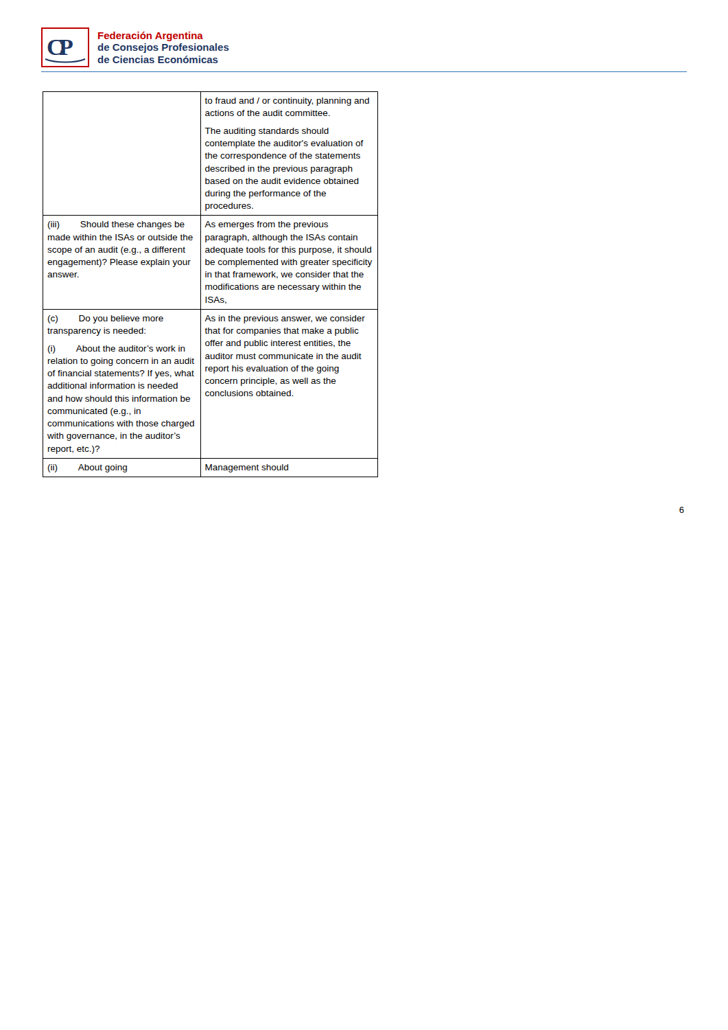C P
Federación Argentina
de Consejos Profesionales
de Ciencias Económicas
| | to fraud and / or continuity, planning and actions of the audit committee. The auditing standards should contemplate the auditor's evaluation of the correspondence of the statements described in the previous paragraph based on the audit evidence obtained during the performance of the procedures. |
| (iii) Should these changes be made within the ISAs or outside the scope of an audit (e.g., a different engagement)? Please explain your answer. | As emerges from the previous paragraph, although the ISAs contain adequate tools for this purpose, it should be complemented with greater specificity in that framework, we consider that the modifications are necessary within the ISAs, |
| (c) Do you believe more transparency is needed: (i) About the auditor’s work in relation to going concern in an audit of financial statements? If yes, what additional information is needed and how should this information be communicated (e.g., in communications with those charged with governance, in the auditor’s report, etc.)? | As in the previous answer, we consider that for companies that make a public offer and public interest entities, the auditor must communicate in the audit report his evaluation of the going concern principle, as well as the conclusions obtained. |
| (ii) About going | Management should |
6